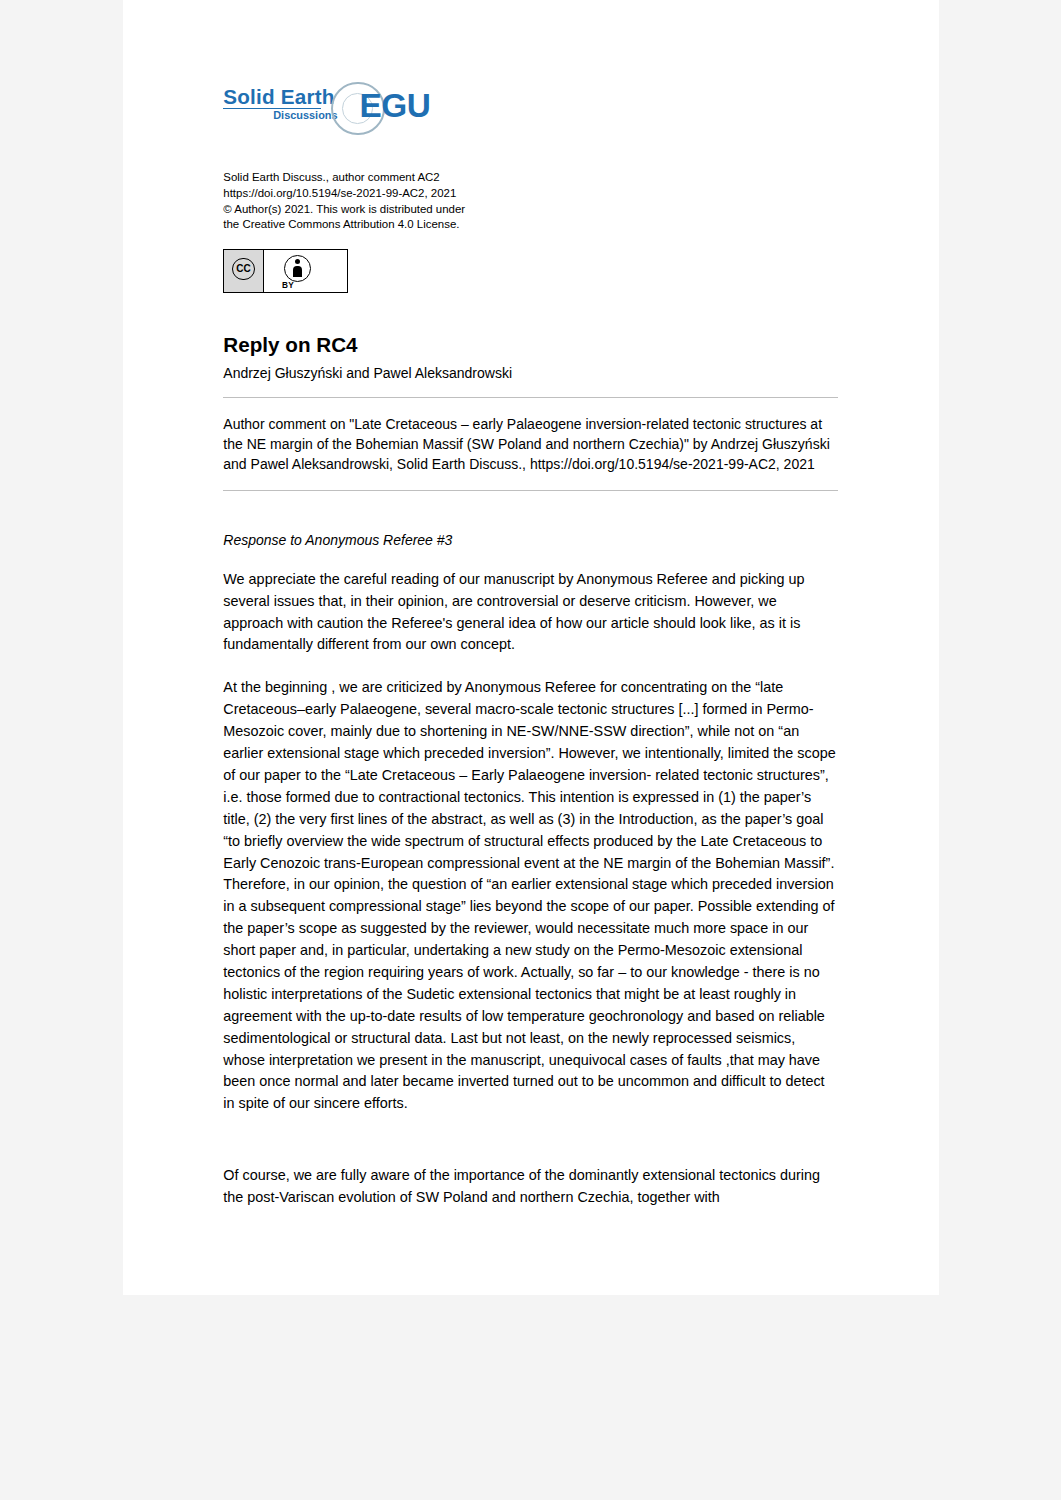Solid Earth Discussions EGU
Solid Earth Discuss., author comment AC2
https://doi.org/10.5194/se-2021-99-AC2, 2021
© Author(s) 2021. This work is distributed under
the Creative Commons Attribution 4.0 License.
CC BY
Reply on RC4
Andrzej Głuszyński and Pawel Aleksandrowski
Author comment on "Late Cretaceous – early Palaeogene inversion-related tectonic structures at the NE margin of the Bohemian Massif (SW Poland and northern Czechia)" by Andrzej Głuszyński and Pawel Aleksandrowski, Solid Earth Discuss., https://doi.org/10.5194/se-2021-99-AC2, 2021
Response to Anonymous Referee #3
We appreciate the careful reading of our manuscript by Anonymous Referee and picking up several issues that, in their opinion, are controversial or deserve criticism. However, we approach with caution the Referee's general idea of how our article should look like, as it is fundamentally different from our own concept.
At the beginning , we are criticized by Anonymous Referee for concentrating on the “late Cretaceous–early Palaeogene, several macro-scale tectonic structures [...] formed in Permo-Mesozoic cover, mainly due to shortening in NE-SW/NNE-SSW direction”, while not on “an earlier extensional stage which preceded inversion”. However, we intentionally, limited the scope of our paper to the “Late Cretaceous – Early Palaeogene inversion- related tectonic structures”, i.e. those formed due to contractional tectonics. This intention is expressed in (1) the paper’s title, (2) the very first lines of the abstract, as well as (3) in the Introduction, as the paper’s goal “to briefly overview the wide spectrum of structural effects produced by the Late Cretaceous to Early Cenozoic trans-European compressional event at the NE margin of the Bohemian Massif”. Therefore, in our opinion, the question of “an earlier extensional stage which preceded inversion in a subsequent compressional stage” lies beyond the scope of our paper. Possible extending of the paper’s scope as suggested by the reviewer, would necessitate much more space in our short paper and, in particular, undertaking a new study on the Permo-Mesozoic extensional tectonics of the region requiring years of work. Actually, so far – to our knowledge - there is no holistic interpretations of the Sudetic extensional tectonics that might be at least roughly in agreement with the up-to-date results of low temperature geochronology and based on reliable sedimentological or structural data. Last but not least, on the newly reprocessed seismics, whose interpretation we present in the manuscript, unequivocal cases of faults ,that may have been once normal and later became inverted turned out to be uncommon and difficult to detect in spite of our sincere efforts.
Of course, we are fully aware of the importance of the dominantly extensional tectonics during the post-Variscan evolution of SW Poland and northern Czechia, together with